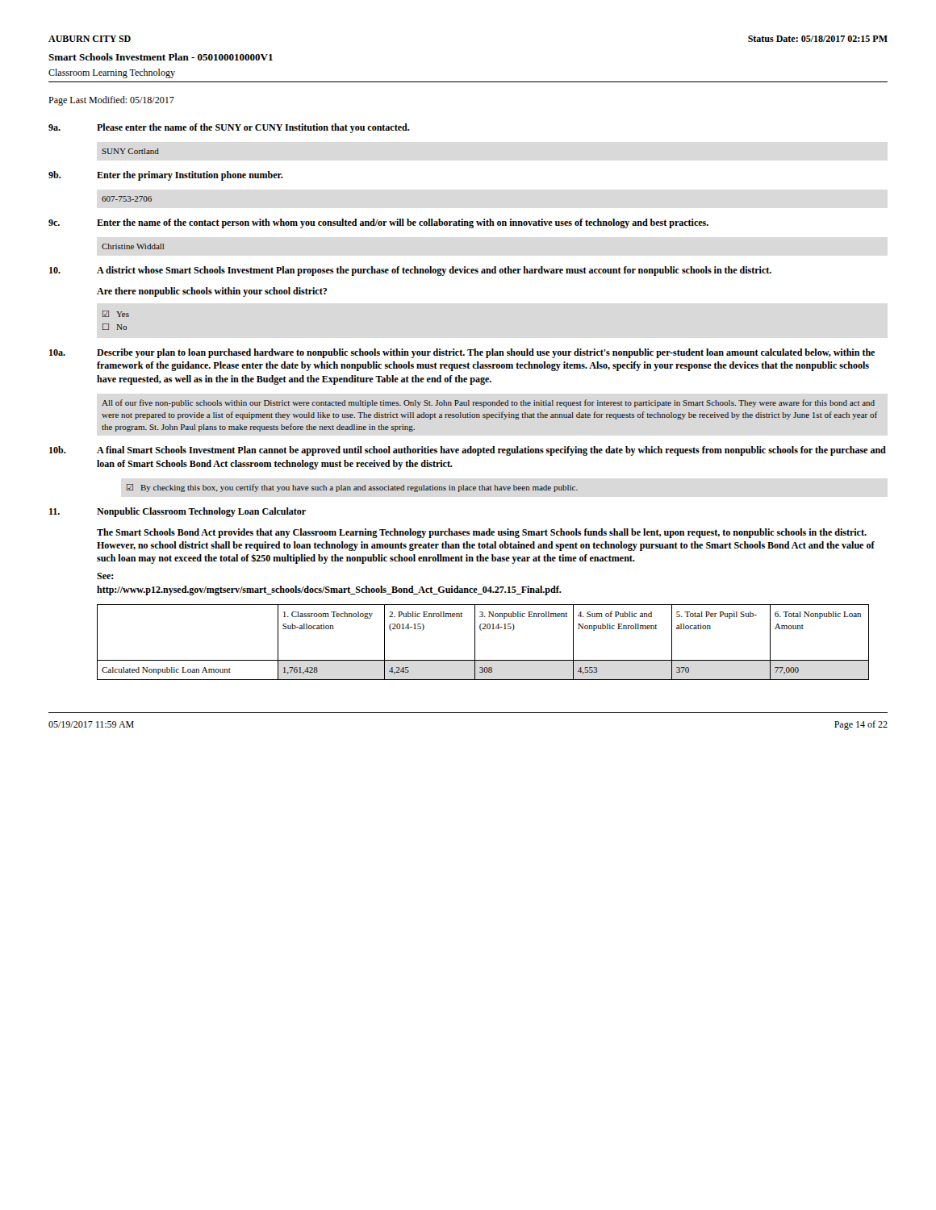AUBURN CITY SD Status Date: 05/18/2017 02:15 PM
Smart Schools Investment Plan - 050100010000V1
Classroom Learning Technology
Page Last Modified: 05/18/2017
9a.
Please enter the name of the SUNY or CUNY Institution that you contacted.
SUNY Cortland
9b.
Enter the primary Institution phone number.
607-753-2706
9c.
Enter the name of the contact person with whom you consulted and/or will be collaborating with on innovative uses of technology and best practices.
Christine Widdall
10.
A district whose Smart Schools Investment Plan proposes the purchase of technology devices and other hardware must account for nonpublic schools in the district.
Are there nonpublic schools within your school district?
☑Yes
☐No
10a.
Describe your plan to loan purchased hardware to nonpublic schools within your district. The plan should use your district's nonpublic per-student loan amount calculated below, within the framework of the guidance. Please enter the date by which nonpublic schools must request classroom technology items. Also, specify in your response the devices that the nonpublic schools have requested, as well as in the in the Budget and the Expenditure Table at the end of the page.
All of our five non-public schools within our District were contacted multiple times. Only St. John Paul responded to the initial request for interest to participate in Smart Schools. They were aware for this bond act and were not prepared to provide a list of equipment they would like to use. The district will adopt a resolution specifying that the annual date for requests of technology be received by the district by June 1st of each year of the program. St. John Paul plans to make requests before the next deadline in the spring.
10b.
A final Smart Schools Investment Plan cannot be approved until school authorities have adopted regulations specifying the date by which requests from nonpublic schools for the purchase and loan of Smart Schools Bond Act classroom technology must be received by the district.
☑By checking this box, you certify that you have such a plan and associated regulations in place that have been made public.
11.
Nonpublic Classroom Technology Loan Calculator
The Smart Schools Bond Act provides that any Classroom Learning Technology purchases made using Smart Schools funds shall be lent, upon request, to nonpublic schools in the district. However, no school district shall be required to loan technology in amounts greater than the total obtained and spent on technology pursuant to the Smart Schools Bond Act and the value of such loan may not exceed the total of $250 multiplied by the nonpublic school enrollment in the base year at the time of enactment.
See:
http://www.p12.nysed.gov/mgtserv/smart_schools/docs/Smart_Schools_Bond_Act_Guidance_04.27.15_Final.pdf.
| | 1. Classroom Technology Sub-allocation | 2. Public Enrollment (2014-15) | 3. Nonpublic Enrollment (2014-15) | 4. Sum of Public and Nonpublic Enrollment | 5. Total Per Pupil Sub-allocation | 6. Total Nonpublic Loan Amount |
| --- | --- | --- | --- | --- | --- | --- |
| Calculated Nonpublic Loan Amount | 1,761,428 | 4,245 | 308 | 4,553 | 370 | 77,000 |
05/19/2017 11:59 AM Page 14 of 22